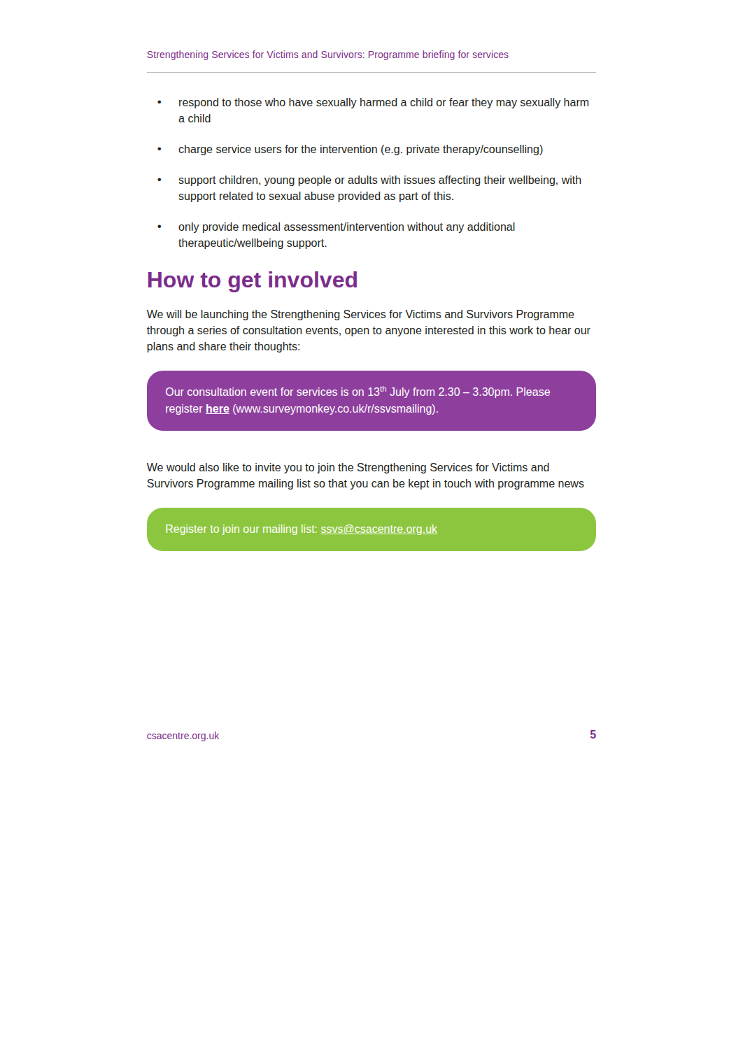Strengthening Services for Victims and Survivors: Programme briefing for services
respond to those who have sexually harmed a child or fear they may sexually harm a child
charge service users for the intervention (e.g. private therapy/counselling)
support children, young people or adults with issues affecting their wellbeing, with support related to sexual abuse provided as part of this.
only provide medical assessment/intervention without any additional therapeutic/wellbeing support.
How to get involved
We will be launching the Strengthening Services for Victims and Survivors Programme through a series of consultation events, open to anyone interested in this work to hear our plans and share their thoughts:
Our consultation event for services is on 13th July from 2.30 – 3.30pm. Please register here (www.surveymonkey.co.uk/r/ssvsmailing).
We would also like to invite you to join the Strengthening Services for Victims and Survivors Programme mailing list so that you can be kept in touch with programme news
Register to join our mailing list: ssvs@csacentre.org.uk
csacentre.org.uk
5